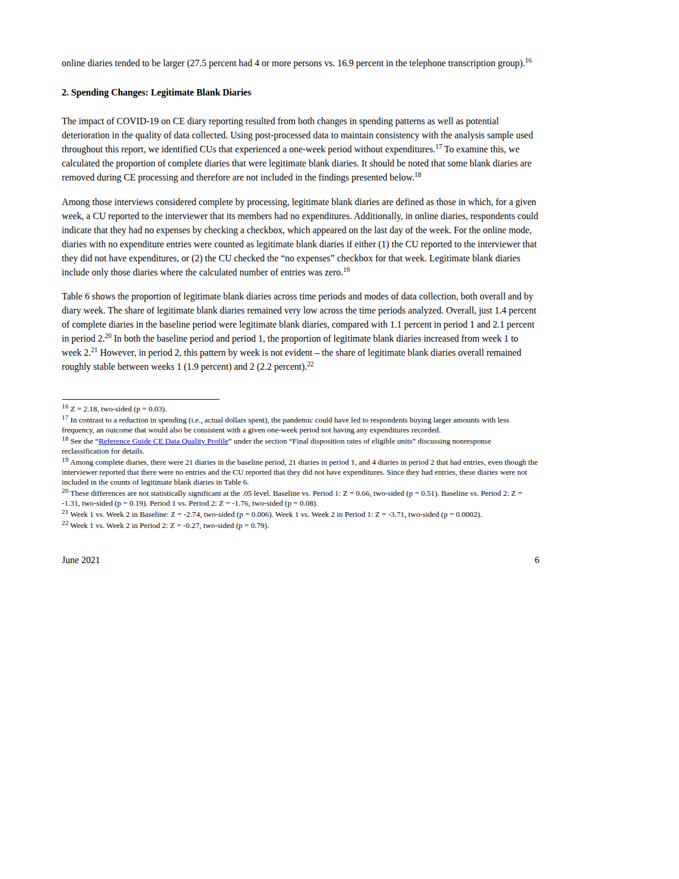online diaries tended to be larger (27.5 percent had 4 or more persons vs. 16.9 percent in the telephone transcription group).16
2. Spending Changes: Legitimate Blank Diaries
The impact of COVID-19 on CE diary reporting resulted from both changes in spending patterns as well as potential deterioration in the quality of data collected. Using post-processed data to maintain consistency with the analysis sample used throughout this report, we identified CUs that experienced a one-week period without expenditures.17 To examine this, we calculated the proportion of complete diaries that were legitimate blank diaries. It should be noted that some blank diaries are removed during CE processing and therefore are not included in the findings presented below.18
Among those interviews considered complete by processing, legitimate blank diaries are defined as those in which, for a given week, a CU reported to the interviewer that its members had no expenditures. Additionally, in online diaries, respondents could indicate that they had no expenses by checking a checkbox, which appeared on the last day of the week. For the online mode, diaries with no expenditure entries were counted as legitimate blank diaries if either (1) the CU reported to the interviewer that they did not have expenditures, or (2) the CU checked the “no expenses” checkbox for that week. Legitimate blank diaries include only those diaries where the calculated number of entries was zero.19
Table 6 shows the proportion of legitimate blank diaries across time periods and modes of data collection, both overall and by diary week. The share of legitimate blank diaries remained very low across the time periods analyzed. Overall, just 1.4 percent of complete diaries in the baseline period were legitimate blank diaries, compared with 1.1 percent in period 1 and 2.1 percent in period 2.20 In both the baseline period and period 1, the proportion of legitimate blank diaries increased from week 1 to week 2.21 However, in period 2, this pattern by week is not evident – the share of legitimate blank diaries overall remained roughly stable between weeks 1 (1.9 percent) and 2 (2.2 percent).22
16 Z = 2.18, two-sided (p = 0.03).
17 In contrast to a reduction in spending (i.e., actual dollars spent), the pandemic could have led to respondents buying larger amounts with less frequency, an outcome that would also be consistent with a given one-week period not having any expenditures recorded.
18 See the “Reference Guide CE Data Quality Profile” under the section “Final disposition rates of eligible units” discussing nonresponse reclassification for details.
19 Among complete diaries, there were 21 diaries in the baseline period, 21 diaries in period 1, and 4 diaries in period 2 that had entries, even though the interviewer reported that there were no entries and the CU reported that they did not have expenditures. Since they had entries, these diaries were not included in the counts of legitimate blank diaries in Table 6.
20 These differences are not statistically significant at the .05 level. Baseline vs. Period 1: Z = 0.66, two-sided (p = 0.51). Baseline vs. Period 2: Z = -1.31, two-sided (p = 0.19). Period 1 vs. Period 2: Z = -1.76, two-sided (p = 0.08).
21 Week 1 vs. Week 2 in Baseline: Z = -2.74, two-sided (p = 0.006). Week 1 vs. Week 2 in Period 1: Z = -3.71, two-sided (p = 0.0002).
22 Week 1 vs. Week 2 in Period 2: Z = -0.27, two-sided (p = 0.79).
June 2021 6